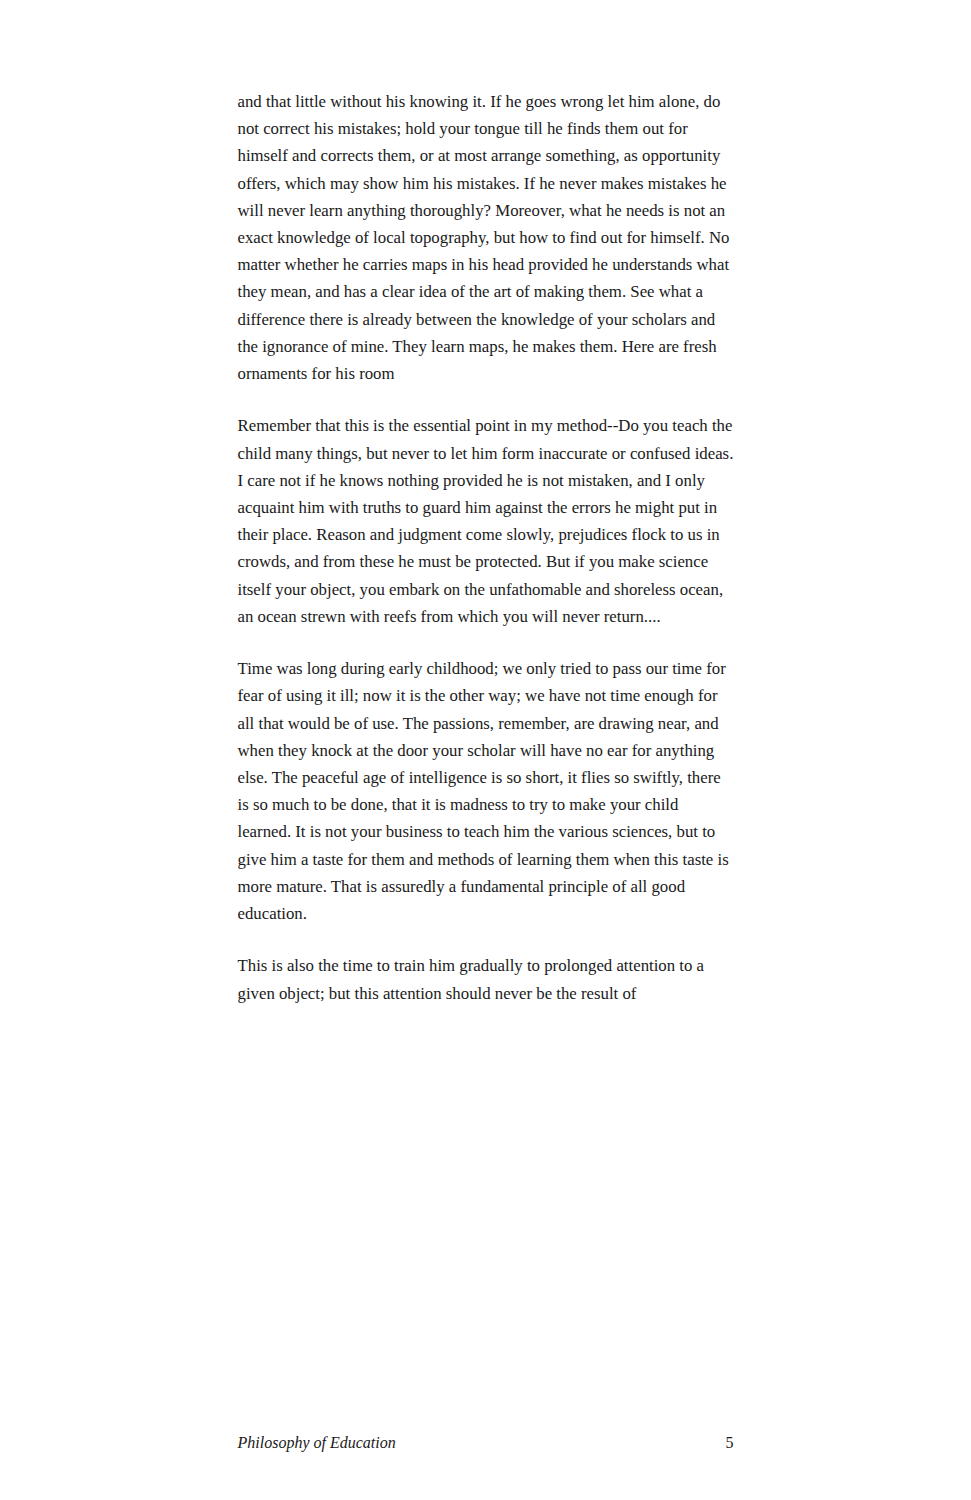and that little without his knowing it. If he goes wrong let him alone, do not correct his mistakes; hold your tongue till he finds them out for himself and corrects them, or at most arrange something, as opportunity offers, which may show him his mistakes. If he never makes mistakes he will never learn anything thoroughly? Moreover, what he needs is not an exact knowledge of local topography, but how to find out for himself. No matter whether he carries maps in his head provided he understands what they mean, and has a clear idea of the art of making them. See what a difference there is already between the knowledge of your scholars and the ignorance of mine. They learn maps, he makes them. Here are fresh ornaments for his room
Remember that this is the essential point in my method--Do you teach the child many things, but never to let him form inaccurate or confused ideas. I care not if he knows nothing provided he is not mistaken, and I only acquaint him with truths to guard him against the errors he might put in their place. Reason and judgment come slowly, prejudices flock to us in crowds, and from these he must be protected. But if you make science itself your object, you embark on the unfathomable and shoreless ocean, an ocean strewn with reefs from which you will never return....
Time was long during early childhood; we only tried to pass our time for fear of using it ill; now it is the other way; we have not time enough for all that would be of use. The passions, remember, are drawing near, and when they knock at the door your scholar will have no ear for anything else. The peaceful age of intelligence is so short, it flies so swiftly, there is so much to be done, that it is madness to try to make your child learned. It is not your business to teach him the various sciences, but to give him a taste for them and methods of learning them when this taste is more mature. That is assuredly a fundamental principle of all good education.
This is also the time to train him gradually to prolonged attention to a given object; but this attention should never be the result of
Philosophy of Education 5